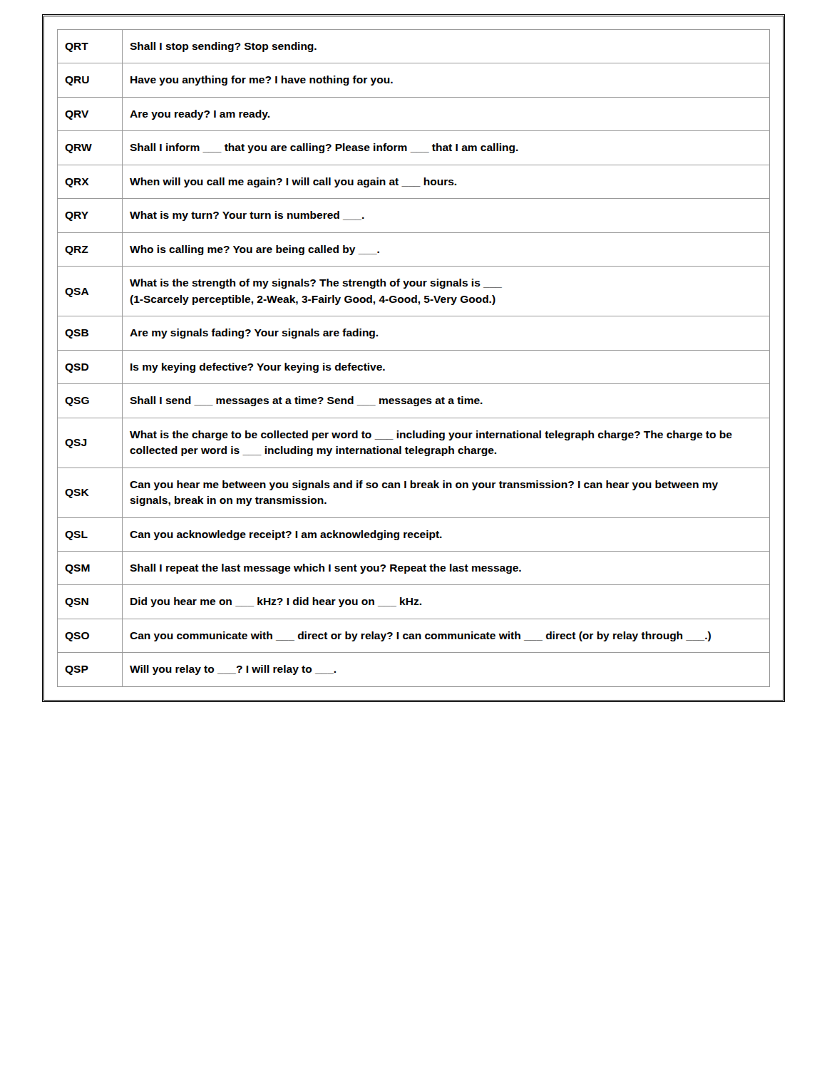| QRT | Shall I stop sending? Stop sending. |
| QRU | Have you anything for me? I have nothing for you. |
| QRV | Are you ready? I am ready. |
| QRW | Shall I inform ___ that you are calling? Please inform ___ that I am calling. |
| QRX | When will you call me again? I will call you again at ___ hours. |
| QRY | What is my turn? Your turn is numbered ___. |
| QRZ | Who is calling me? You are being called by ___. |
| QSA | What is the strength of my signals? The strength of your signals is ___ (1-Scarcely perceptible, 2-Weak, 3-Fairly Good, 4-Good, 5-Very Good.) |
| QSB | Are my signals fading? Your signals are fading. |
| QSD | Is my keying defective? Your keying is defective. |
| QSG | Shall I send ___ messages at a time? Send ___ messages at a time. |
| QSJ | What is the charge to be collected per word to ___ including your international telegraph charge? The charge to be collected per word is ___ including my international telegraph charge. |
| QSK | Can you hear me between you signals and if so can I break in on your transmission? I can hear you between my signals, break in on my transmission. |
| QSL | Can you acknowledge receipt? I am acknowledging receipt. |
| QSM | Shall I repeat the last message which I sent you? Repeat the last message. |
| QSN | Did you hear me on ___ kHz? I did hear you on ___ kHz. |
| QSO | Can you communicate with ___ direct or by relay? I can communicate with ___ direct (or by relay through ___.) |
| QSP | Will you relay to ___? I will relay to ___. |